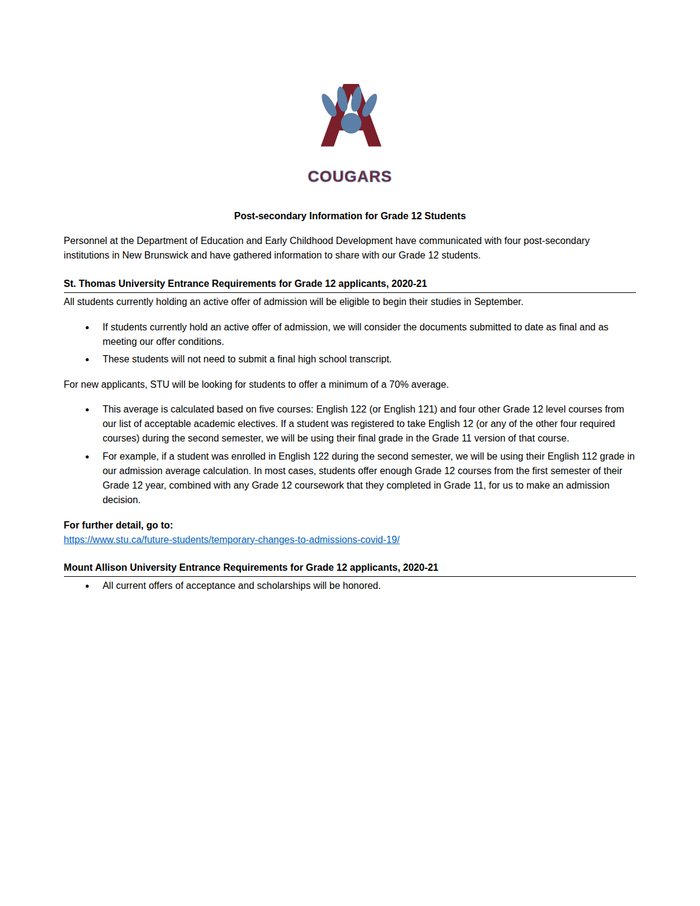A
COUGARS
Post-secondary Information for Grade 12 Students
Personnel at the Department of Education and Early Childhood Development have communicated with four post-secondary institutions in New Brunswick and have gathered information to share with our Grade 12 students.
St. Thomas University Entrance Requirements for Grade 12 applicants, 2020-21
All students currently holding an active offer of admission will be eligible to begin their studies in September.
If students currently hold an active offer of admission, we will consider the documents submitted to date as final and as meeting our offer conditions.
These students will not need to submit a final high school transcript.
For new applicants, STU will be looking for students to offer a minimum of a 70% average.
This average is calculated based on five courses: English 122 (or English 121) and four other Grade 12 level courses from our list of acceptable academic electives. If a student was registered to take English 12 (or any of the other four required courses) during the second semester, we will be using their final grade in the Grade 11 version of that course.
For example, if a student was enrolled in English 122 during the second semester, we will be using their English 112 grade in our admission average calculation. In most cases, students offer enough Grade 12 courses from the first semester of their Grade 12 year, combined with any Grade 12 coursework that they completed in Grade 11, for us to make an admission decision.
For further detail, go to:
https://www.stu.ca/future-students/temporary-changes-to-admissions-covid-19/
Mount Allison University Entrance Requirements for Grade 12 applicants, 2020-21
All current offers of acceptance and scholarships will be honored.